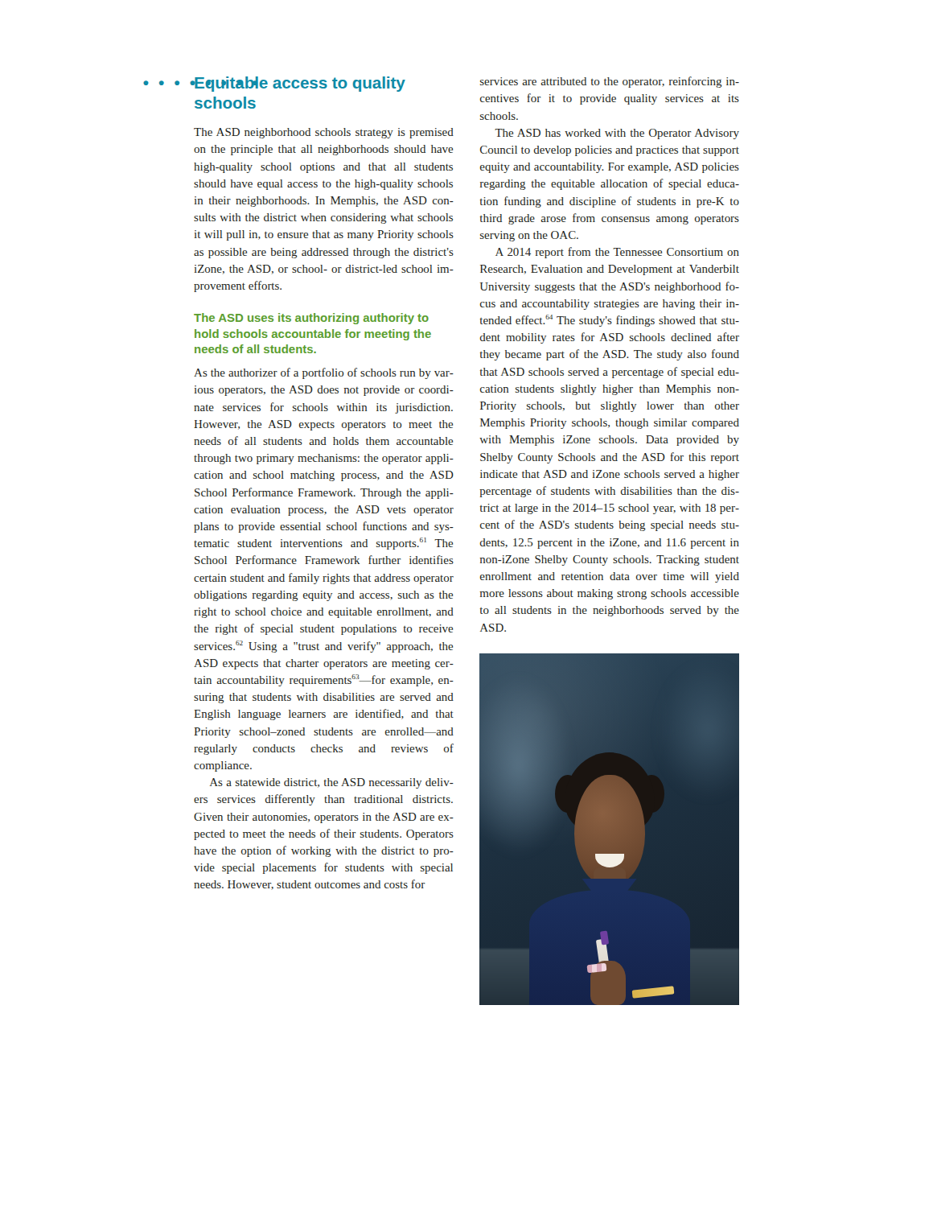• • • • • • • •
Equitable access to quality schools
The ASD neighborhood schools strategy is premised on the principle that all neighborhoods should have high-quality school options and that all students should have equal access to the high-quality schools in their neighborhoods. In Memphis, the ASD consults with the district when considering what schools it will pull in, to ensure that as many Priority schools as possible are being addressed through the district's iZone, the ASD, or school- or district-led school improvement efforts.
The ASD uses its authorizing authority to hold schools accountable for meeting the needs of all students.
As the authorizer of a portfolio of schools run by various operators, the ASD does not provide or coordinate services for schools within its jurisdiction. However, the ASD expects operators to meet the needs of all students and holds them accountable through two primary mechanisms: the operator application and school matching process, and the ASD School Performance Framework. Through the application evaluation process, the ASD vets operator plans to provide essential school functions and systematic student interventions and supports.61 The School Performance Framework further identifies certain student and family rights that address operator obligations regarding equity and access, such as the right to school choice and equitable enrollment, and the right of special student populations to receive services.62 Using a "trust and verify" approach, the ASD expects that charter operators are meeting certain accountability requirements63—for example, ensuring that students with disabilities are served and English language learners are identified, and that Priority school–zoned students are enrolled—and regularly conducts checks and reviews of compliance.
As a statewide district, the ASD necessarily delivers services differently than traditional districts. Given their autonomies, operators in the ASD are expected to meet the needs of their students. Operators have the option of working with the district to provide special placements for students with special needs. However, student outcomes and costs for
services are attributed to the operator, reinforcing incentives for it to provide quality services at its schools.
The ASD has worked with the Operator Advisory Council to develop policies and practices that support equity and accountability. For example, ASD policies regarding the equitable allocation of special education funding and discipline of students in pre-K to third grade arose from consensus among operators serving on the OAC.
A 2014 report from the Tennessee Consortium on Research, Evaluation and Development at Vanderbilt University suggests that the ASD's neighborhood focus and accountability strategies are having their intended effect.64 The study's findings showed that student mobility rates for ASD schools declined after they became part of the ASD. The study also found that ASD schools served a percentage of special education students slightly higher than Memphis non-Priority schools, but slightly lower than other Memphis Priority schools, though similar compared with Memphis iZone schools. Data provided by Shelby County Schools and the ASD for this report indicate that ASD and iZone schools served a higher percentage of students with disabilities than the district at large in the 2014–15 school year, with 18 percent of the ASD's students being special needs students, 12.5 percent in the iZone, and 11.6 percent in non-iZone Shelby County schools. Tracking student enrollment and retention data over time will yield more lessons about making strong schools accessible to all students in the neighborhoods served by the ASD.